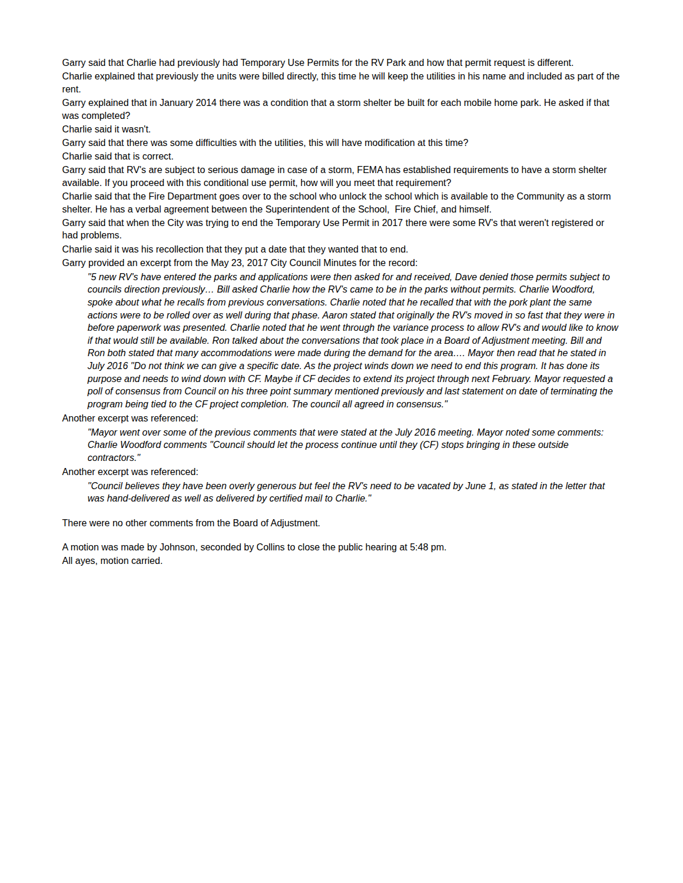Garry said that Charlie had previously had Temporary Use Permits for the RV Park and how that permit request is different.
Charlie explained that previously the units were billed directly, this time he will keep the utilities in his name and included as part of the rent.
Garry explained that in January 2014 there was a condition that a storm shelter be built for each mobile home park. He asked if that was completed?
Charlie said it wasn't.
Garry said that there was some difficulties with the utilities, this will have modification at this time?
Charlie said that is correct.
Garry said that RV's are subject to serious damage in case of a storm, FEMA has established requirements to have a storm shelter available. If you proceed with this conditional use permit, how will you meet that requirement?
Charlie said that the Fire Department goes over to the school who unlock the school which is available to the Community as a storm shelter. He has a verbal agreement between the Superintendent of the School, Fire Chief, and himself.
Garry said that when the City was trying to end the Temporary Use Permit in 2017 there were some RV's that weren't registered or had problems.
Charlie said it was his recollection that they put a date that they wanted that to end.
Garry provided an excerpt from the May 23, 2017 City Council Minutes for the record:
"5 new RV's have entered the parks and applications were then asked for and received, Dave denied those permits subject to councils direction previously… Bill asked Charlie how the RV's came to be in the parks without permits. Charlie Woodford, spoke about what he recalls from previous conversations. Charlie noted that he recalled that with the pork plant the same actions were to be rolled over as well during that phase. Aaron stated that originally the RV's moved in so fast that they were in before paperwork was presented. Charlie noted that he went through the variance process to allow RV's and would like to know if that would still be available. Ron talked about the conversations that took place in a Board of Adjustment meeting. Bill and Ron both stated that many accommodations were made during the demand for the area…. Mayor then read that he stated in July 2016 "Do not think we can give a specific date. As the project winds down we need to end this program. It has done its purpose and needs to wind down with CF. Maybe if CF decides to extend its project through next February. Mayor requested a poll of consensus from Council on his three point summary mentioned previously and last statement on date of terminating the program being tied to the CF project completion. The council all agreed in consensus."
Another excerpt was referenced:
"Mayor went over some of the previous comments that were stated at the July 2016 meeting. Mayor noted some comments: Charlie Woodford comments "Council should let the process continue until they (CF) stops bringing in these outside contractors."
Another excerpt was referenced:
"Council believes they have been overly generous but feel the RV's need to be vacated by June 1, as stated in the letter that was hand-delivered as well as delivered by certified mail to Charlie."
There were no other comments from the Board of Adjustment.
A motion was made by Johnson, seconded by Collins to close the public hearing at 5:48 pm.
All ayes, motion carried.